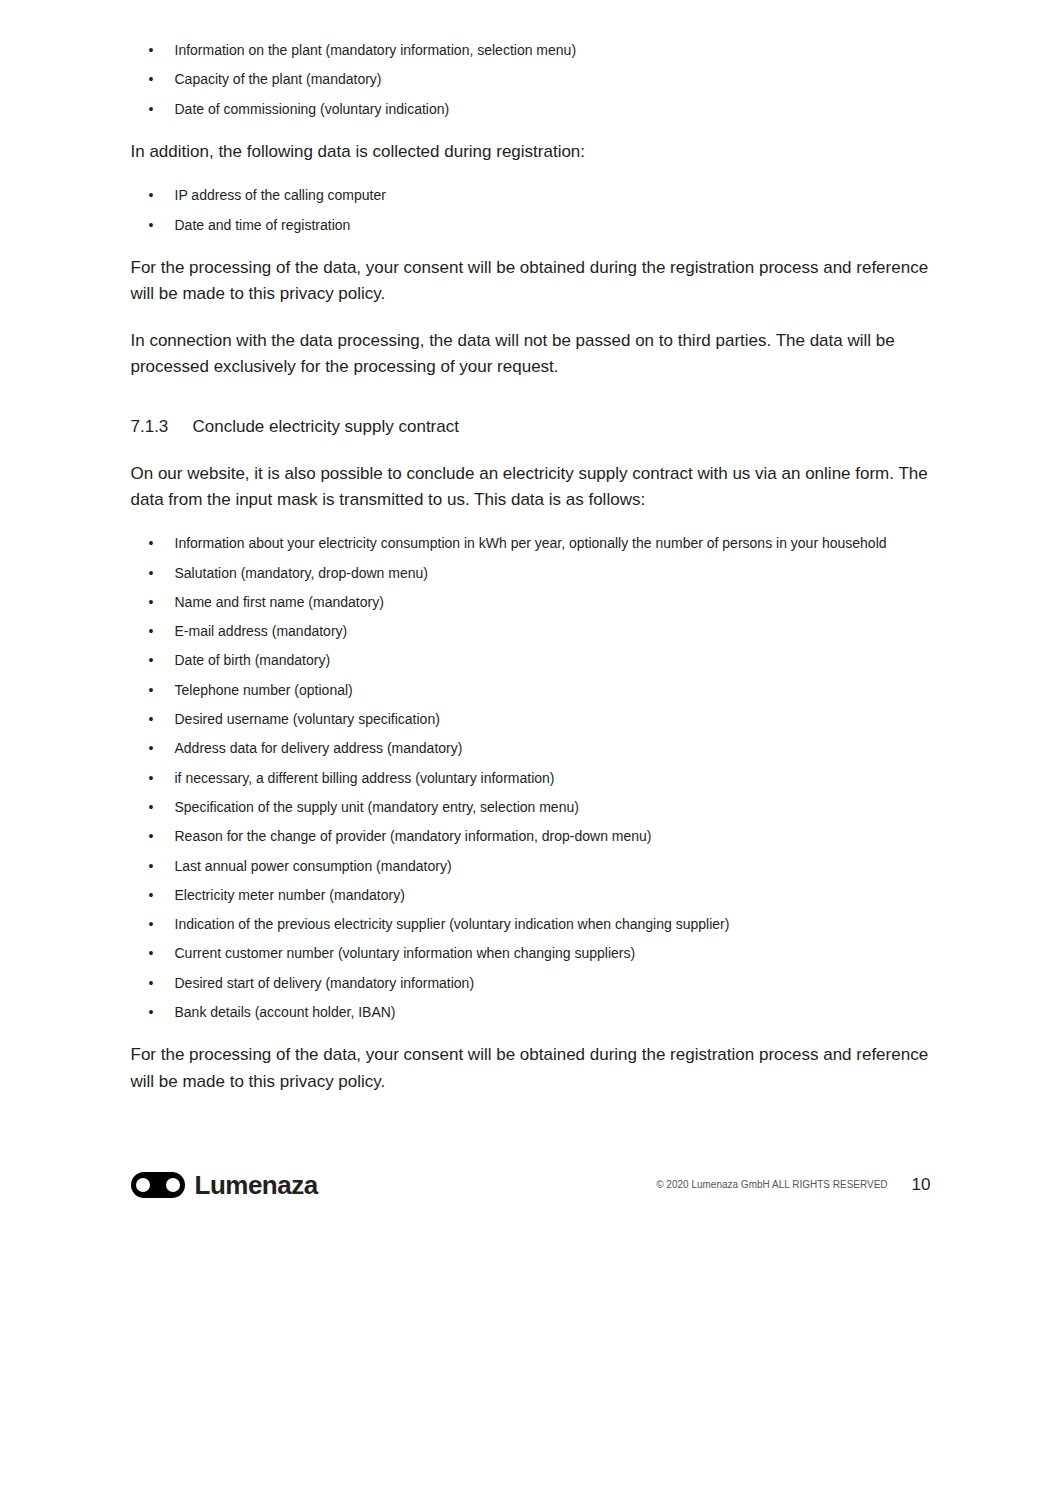Information on the plant (mandatory information, selection menu)
Capacity of the plant (mandatory)
Date of commissioning (voluntary indication)
In addition, the following data is collected during registration:
IP address of the calling computer
Date and time of registration
For the processing of the data, your consent will be obtained during the registration process and reference will be made to this privacy policy.
In connection with the data processing, the data will not be passed on to third parties. The data will be processed exclusively for the processing of your request.
7.1.3 Conclude electricity supply contract
On our website, it is also possible to conclude an electricity supply contract with us via an online form. The data from the input mask is transmitted to us. This data is as follows:
Information about your electricity consumption in kWh per year, optionally the number of persons in your household
Salutation (mandatory, drop-down menu)
Name and first name (mandatory)
E-mail address (mandatory)
Date of birth (mandatory)
Telephone number (optional)
Desired username (voluntary specification)
Address data for delivery address (mandatory)
if necessary, a different billing address (voluntary information)
Specification of the supply unit (mandatory entry, selection menu)
Reason for the change of provider (mandatory information, drop-down menu)
Last annual power consumption (mandatory)
Electricity meter number (mandatory)
Indication of the previous electricity supplier (voluntary indication when changing supplier)
Current customer number (voluntary information when changing suppliers)
Desired start of delivery (mandatory information)
Bank details (account holder, IBAN)
For the processing of the data, your consent will be obtained during the registration process and reference will be made to this privacy policy.
Lumenaza
© 2020 Lumenaza GmbH ALL RIGHTS RESERVED
10